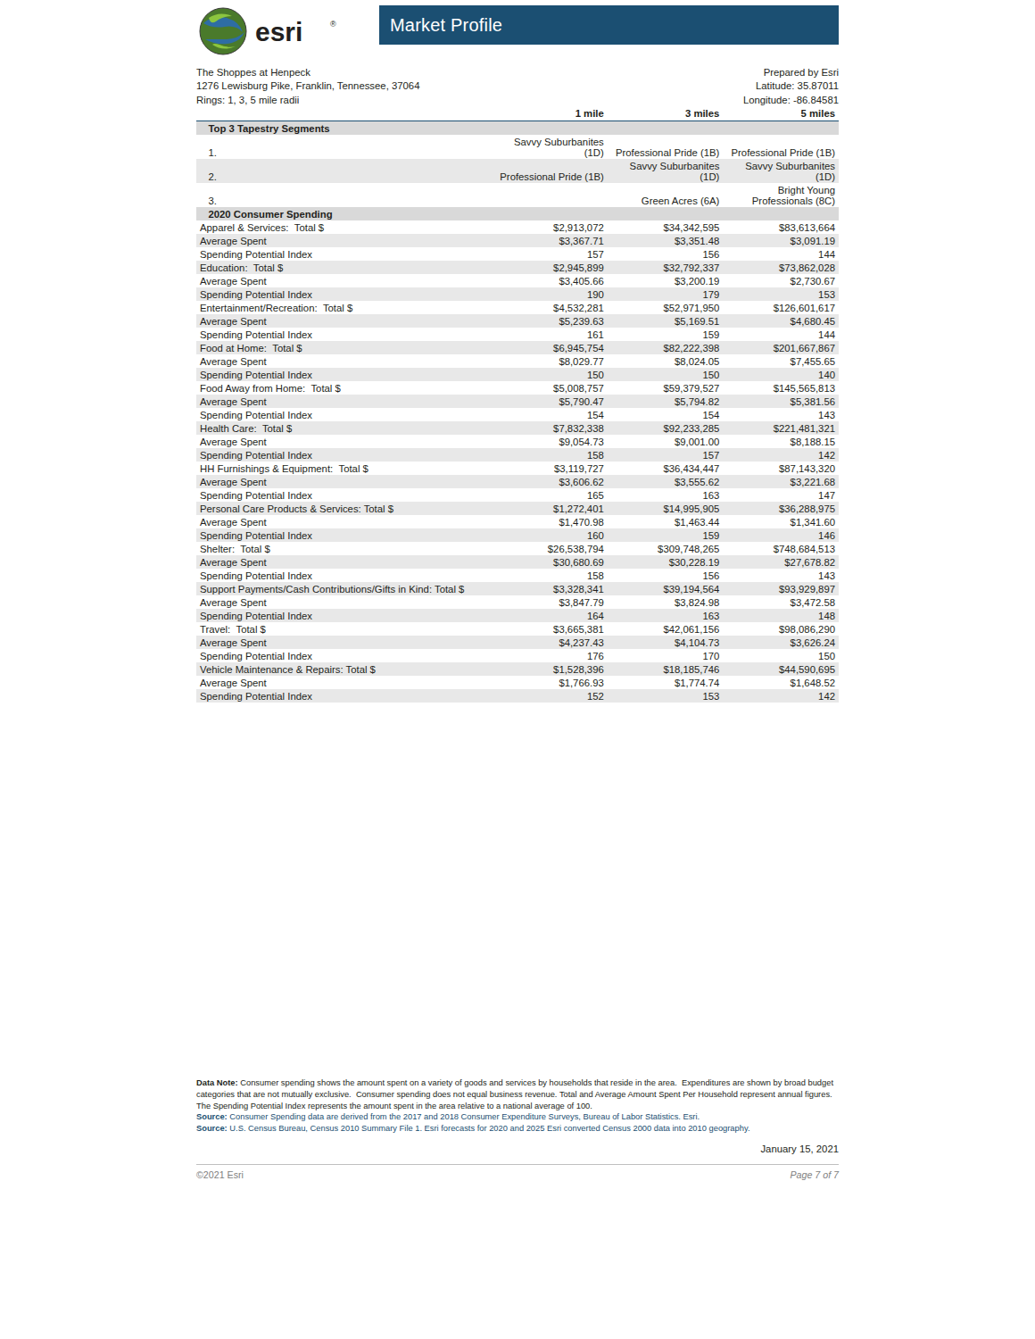esri ®
Market Profile
The Shoppes at Henpeck
1276 Lewisburg Pike, Franklin, Tennessee, 37064
Rings: 1, 3, 5 mile radii
Prepared by Esri
Latitude: 35.87011
Longitude: -86.84581
| | 1 mile | 3 miles | 5 miles |
| --- | --- | --- | --- |
| Top 3 Tapestry Segments |
| 1. | Savvy Suburbanites (1D) | Professional Pride (1B) | Professional Pride (1B) |
| 2. | Professional Pride (1B) | Savvy Suburbanites (1D) | Savvy Suburbanites (1D) |
| 3. | | Green Acres (6A) | Bright Young Professionals (8C) |
| 2020 Consumer Spending |
| Apparel & Services: Total $ | $2,913,072 | $34,342,595 | $83,613,664 |
| Average Spent | $3,367.71 | $3,351.48 | $3,091.19 |
| Spending Potential Index | 157 | 156 | 144 |
| Education: Total $ | $2,945,899 | $32,792,337 | $73,862,028 |
| Average Spent | $3,405.66 | $3,200.19 | $2,730.67 |
| Spending Potential Index | 190 | 179 | 153 |
| Entertainment/Recreation: Total $ | $4,532,281 | $52,971,950 | $126,601,617 |
| Average Spent | $5,239.63 | $5,169.51 | $4,680.45 |
| Spending Potential Index | 161 | 159 | 144 |
| Food at Home: Total $ | $6,945,754 | $82,222,398 | $201,667,867 |
| Average Spent | $8,029.77 | $8,024.05 | $7,455.65 |
| Spending Potential Index | 150 | 150 | 140 |
| Food Away from Home: Total $ | $5,008,757 | $59,379,527 | $145,565,813 |
| Average Spent | $5,790.47 | $5,794.82 | $5,381.56 |
| Spending Potential Index | 154 | 154 | 143 |
| Health Care: Total $ | $7,832,338 | $92,233,285 | $221,481,321 |
| Average Spent | $9,054.73 | $9,001.00 | $8,188.15 |
| Spending Potential Index | 158 | 157 | 142 |
| HH Furnishings & Equipment: Total $ | $3,119,727 | $36,434,447 | $87,143,320 |
| Average Spent | $3,606.62 | $3,555.62 | $3,221.68 |
| Spending Potential Index | 165 | 163 | 147 |
| Personal Care Products & Services: Total $ | $1,272,401 | $14,995,905 | $36,288,975 |
| Average Spent | $1,470.98 | $1,463.44 | $1,341.60 |
| Spending Potential Index | 160 | 159 | 146 |
| Shelter: Total $ | $26,538,794 | $309,748,265 | $748,684,513 |
| Average Spent | $30,680.69 | $30,228.19 | $27,678.82 |
| Spending Potential Index | 158 | 156 | 143 |
| Support Payments/Cash Contributions/Gifts in Kind: Total $ | $3,328,341 | $39,194,564 | $93,929,897 |
| Average Spent | $3,847.79 | $3,824.98 | $3,472.58 |
| Spending Potential Index | 164 | 163 | 148 |
| Travel: Total $ | $3,665,381 | $42,061,156 | $98,086,290 |
| Average Spent | $4,237.43 | $4,104.73 | $3,626.24 |
| Spending Potential Index | 176 | 170 | 150 |
| Vehicle Maintenance & Repairs: Total $ | $1,528,396 | $18,185,746 | $44,590,695 |
| Average Spent | $1,766.93 | $1,774.74 | $1,648.52 |
| Spending Potential Index | 152 | 153 | 142 |
Data Note: Consumer spending shows the amount spent on a variety of goods and services by households that reside in the area. Expenditures are shown by broad budget categories that are not mutually exclusive. Consumer spending does not equal business revenue. Total and Average Amount Spent Per Household represent annual figures. The Spending Potential Index represents the amount spent in the area relative to a national average of 100.
Source: Consumer Spending data are derived from the 2017 and 2018 Consumer Expenditure Surveys, Bureau of Labor Statistics. Esri.
Source: U.S. Census Bureau, Census 2010 Summary File 1. Esri forecasts for 2020 and 2025 Esri converted Census 2000 data into 2010 geography.
January 15, 2021
©2021 Esri
Page 7 of 7